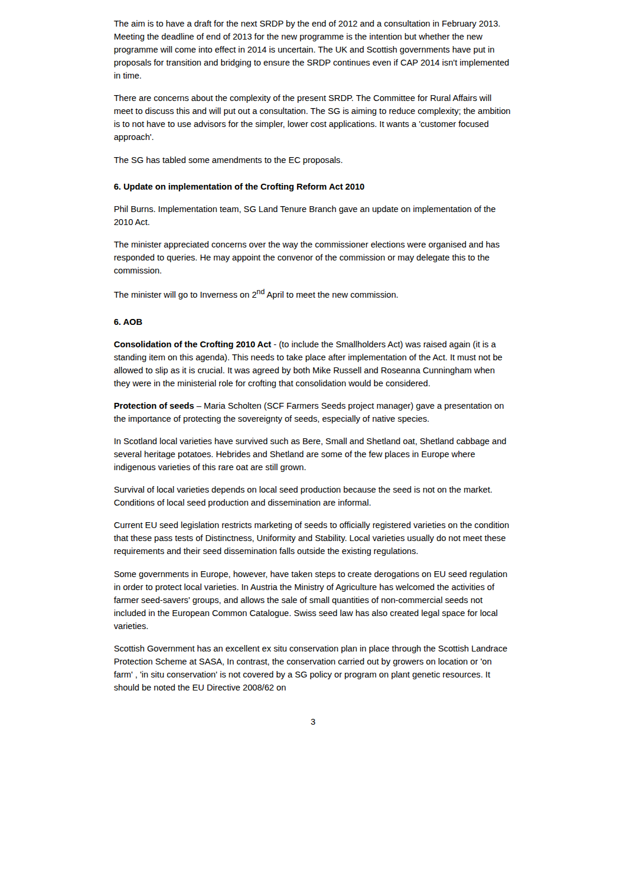The aim is to have a draft for the next SRDP by the end of 2012 and a consultation in February 2013. Meeting the deadline of end of 2013 for the new programme is the intention but whether the new programme will come into effect in 2014 is uncertain. The UK and Scottish governments have put in proposals for transition and bridging to ensure the SRDP continues even if CAP 2014 isn't implemented in time.
There are concerns about the complexity of the present SRDP. The Committee for Rural Affairs will meet to discuss this and will put out a consultation. The SG is aiming to reduce complexity; the ambition is to not have to use advisors for the simpler, lower cost applications. It wants a 'customer focused approach'.
The SG has tabled some amendments to the EC proposals.
6. Update on implementation of the Crofting Reform Act 2010
Phil Burns. Implementation team, SG Land Tenure Branch gave an update on implementation of the 2010 Act.
The minister appreciated concerns over the way the commissioner elections were organised and has responded to queries. He may appoint the convenor of the commission or may delegate this to the commission.
The minister will go to Inverness on 2nd April to meet the new commission.
6. AOB
Consolidation of the Crofting 2010 Act - (to include the Smallholders Act) was raised again (it is a standing item on this agenda). This needs to take place after implementation of the Act. It must not be allowed to slip as it is crucial. It was agreed by both Mike Russell and Roseanna Cunningham when they were in the ministerial role for crofting that consolidation would be considered.
Protection of seeds – Maria Scholten (SCF Farmers Seeds project manager) gave a presentation on the importance of protecting the sovereignty of seeds, especially of native species.
In Scotland local varieties have survived such as Bere, Small and Shetland oat, Shetland cabbage and several heritage potatoes. Hebrides and Shetland are some of the few places in Europe where indigenous varieties of this rare oat are still grown.
Survival of local varieties depends on local seed production because the seed is not on the market. Conditions of local seed production and dissemination are informal.
Current EU seed legislation restricts marketing of seeds to officially registered varieties on the condition that these pass tests of Distinctness, Uniformity and Stability. Local varieties usually do not meet these requirements and their seed dissemination falls outside the existing regulations.
Some governments in Europe, however, have taken steps to create derogations on EU seed regulation in order to protect local varieties. In Austria the Ministry of Agriculture has welcomed the activities of farmer seed-savers' groups, and allows the sale of small quantities of non-commercial seeds not included in the European Common Catalogue. Swiss seed law has also created legal space for local varieties.
Scottish Government has an excellent ex situ conservation plan in place through the Scottish Landrace Protection Scheme at SASA, In contrast, the conservation carried out by growers on location or 'on farm' , 'in situ conservation' is not covered by a SG policy or program on plant genetic resources. It should be noted the EU Directive 2008/62 on
3